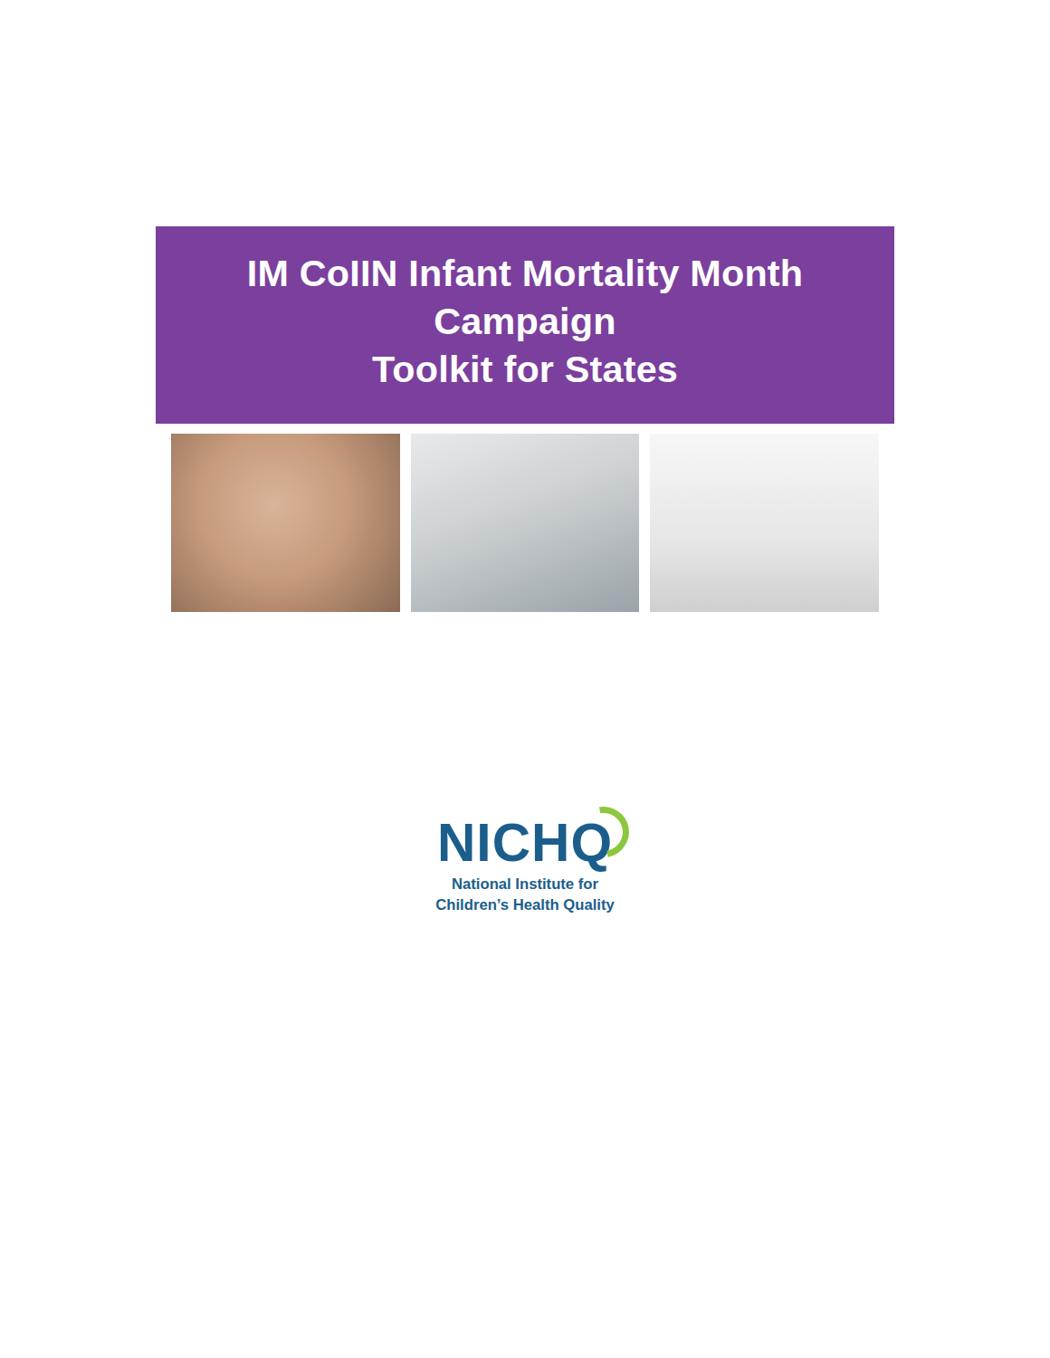IM CoIIN Infant Mortality Month Campaign
Toolkit for States
NICHQ
National Institute for Children’s Health Quality